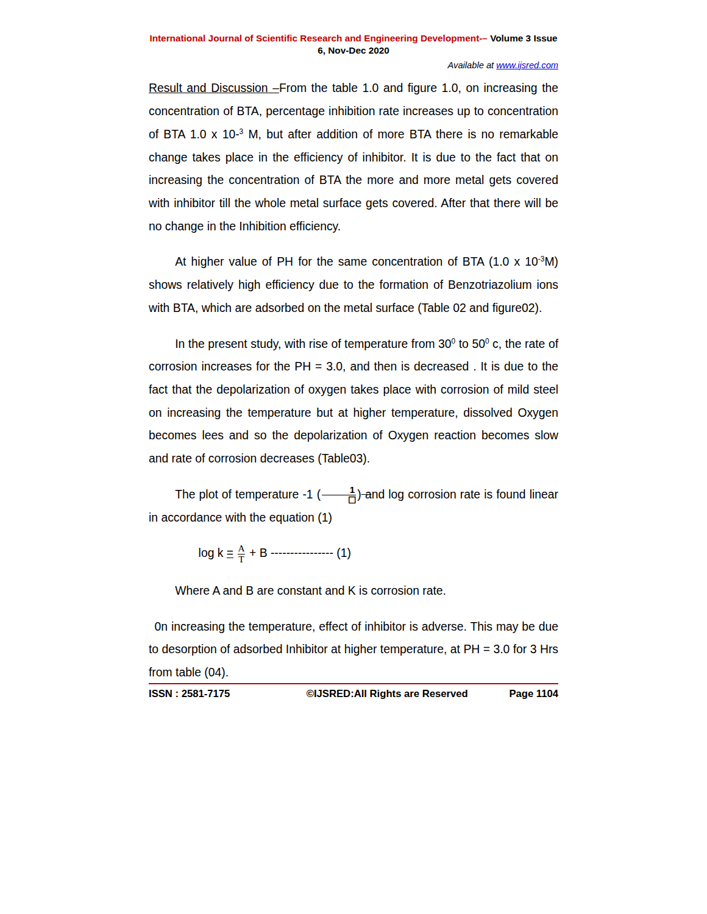International Journal of Scientific Research and Engineering Development-– Volume 3 Issue 6, Nov-Dec 2020
Available at www.ijsred.com
Result and Discussion –From the table 1.0 and figure 1.0, on increasing the concentration of BTA, percentage inhibition rate increases up to concentration of BTA 1.0 x 10-3 M, but after addition of more BTA there is no remarkable change takes place in the efficiency of inhibitor. It is due to the fact that on increasing the concentration of BTA the more and more metal gets covered with inhibitor till the whole metal surface gets covered. After that there will be no change in the Inhibition efficiency.
At higher value of PH for the same concentration of BTA (1.0 x 10-3M) shows relatively high efficiency due to the formation of Benzotriazolium ions with BTA, which are adsorbed on the metal surface (Table 02 and figure02).
In the present study, with rise of temperature from 300 to 500 c, the rate of corrosion increases for the PH = 3.0, and then is decreased . It is due to the fact that the depolarization of oxygen takes place with corrosion of mild steel on increasing the temperature but at higher temperature, dissolved Oxygen becomes lees and so the depolarization of Oxygen reaction becomes slow and rate of corrosion decreases (Table03).
The plot of temperature -1 (1☐) and log corrosion rate is found linear in accordance with the equation (1)
log k = AT + B ---------------- (1)
Where A and B are constant and K is corrosion rate.
0n increasing the temperature, effect of inhibitor is adverse. This may be due to desorption of adsorbed Inhibitor at higher temperature, at PH = 3.0 for 3 Hrs from table (04).
ISSN : 2581-7175 ©IJSRED:All Rights are Reserved Page 1104